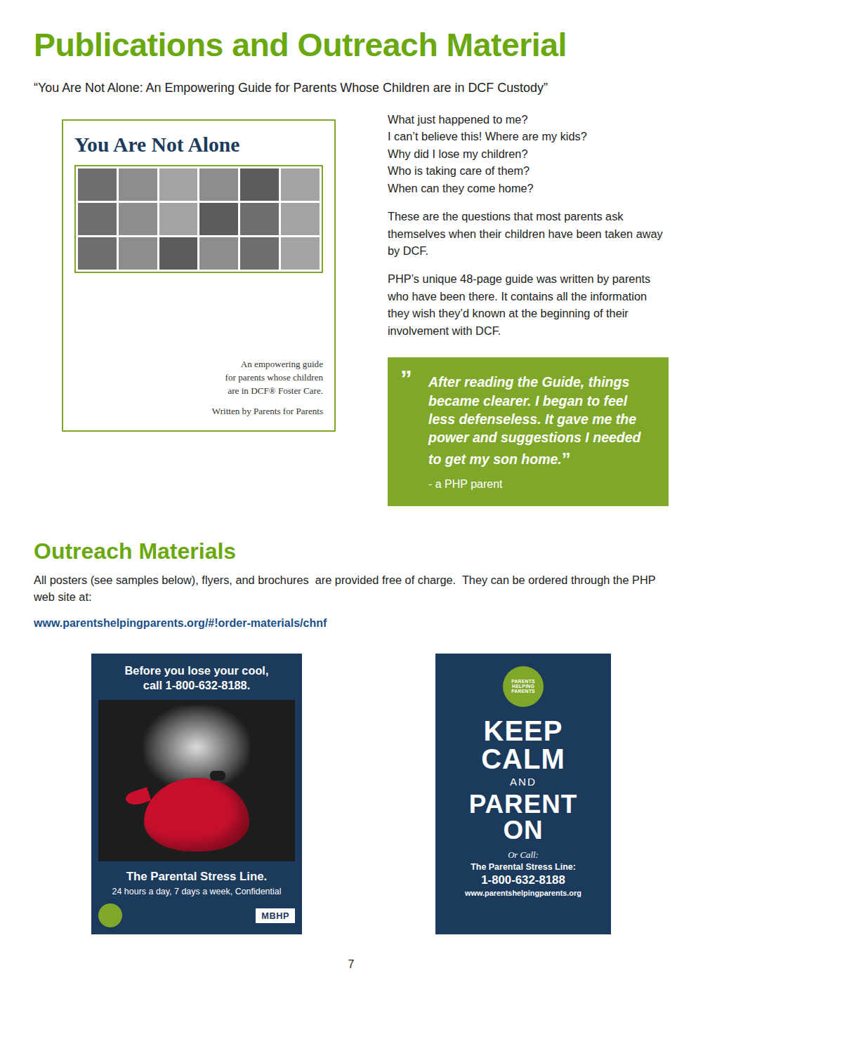Publications and Outreach Material
“You Are Not Alone: An Empowering Guide for Parents Whose Children are in DCF Custody”
You Are Not Alone
An empowering guide
for parents whose children
are in DCF® Foster Care. Written by Parents for Parents
What just happened to me?
I can’t believe this! Where are my kids?
Why did I lose my children?
Who is taking care of them?
When can they come home?
These are the questions that most parents ask themselves when their children have been taken away by DCF.
PHP’s unique 48-page guide was written by parents who have been there. It contains all the information they wish they’d known at the beginning of their involvement with DCF.
” After reading the Guide, things became clearer. I began to feel less defenseless. It gave me the power and suggestions I needed to get my son home.” - a PHP parent
Outreach Materials
All posters (see samples below), flyers, and brochures are provided free of charge. They can be ordered through the PHP web site at:
www.parentshelpingparents.org/#!order-materials/chnf
Before you lose your cool,
call 1-800-632-8188.
The Parental Stress Line. 24 hours a day, 7 days a week, Confidential
MBHP
Parents
Helping
Parents
KEEP
CALM
AND
PARENT
ON
Or Call:
The Parental Stress Line:
1-800-632-8188
www.parentshelpingparents.org
7